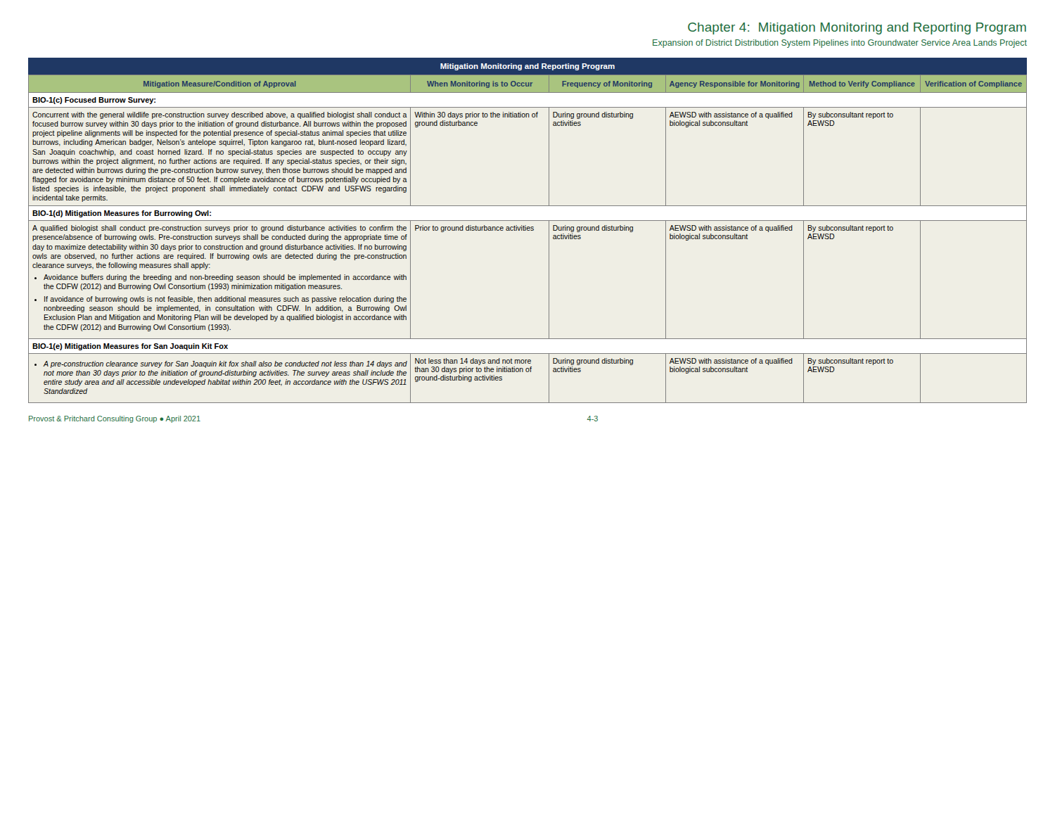Chapter 4: Mitigation Monitoring and Reporting Program
Expansion of District Distribution System Pipelines into Groundwater Service Area Lands Project
Mitigation Monitoring and Reporting Program
| Mitigation Measure/Condition of Approval | When Monitoring is to Occur | Frequency of Monitoring | Agency Responsible for Monitoring | Method to Verify Compliance | Verification of Compliance |
| --- | --- | --- | --- | --- | --- |
| BIO-1(c) Focused Burrow Survey: |
| Concurrent with the general wildlife pre-construction survey described above, a qualified biologist shall conduct a focused burrow survey within 30 days prior to the initiation of ground disturbance. All burrows within the proposed project pipeline alignments will be inspected for the potential presence of special-status animal species that utilize burrows, including American badger, Nelson’s antelope squirrel, Tipton kangaroo rat, blunt-nosed leopard lizard, San Joaquin coachwhip, and coast horned lizard. If no special-status species are suspected to occupy any burrows within the project alignment, no further actions are required. If any special-status species, or their sign, are detected within burrows during the pre-construction burrow survey, then those burrows should be mapped and flagged for avoidance by minimum distance of 50 feet. If complete avoidance of burrows potentially occupied by a listed species is infeasible, the project proponent shall immediately contact CDFW and USFWS regarding incidental take permits. | Within 30 days prior to the initiation of ground disturbance | During ground disturbing activities | AEWSD with assistance of a qualified biological subconsultant | By subconsultant report to AEWSD | |
| BIO-1(d) Mitigation Measures for Burrowing Owl: |
| A qualified biologist shall conduct pre-construction surveys prior to ground disturbance activities to confirm the presence/absence of burrowing owls. Pre-construction surveys shall be conducted during the appropriate time of day to maximize detectability within 30 days prior to construction and ground disturbance activities. If no burrowing owls are observed, no further actions are required. If burrowing owls are detected during the pre-construction clearance surveys, the following measures shall apply: Avoidance buffers during the breeding and non-breeding season should be implemented in accordance with the CDFW (2012) and Burrowing Owl Consortium (1993) minimization mitigation measures. If avoidance of burrowing owls is not feasible, then additional measures such as passive relocation during the nonbreeding season should be implemented, in consultation with CDFW. In addition, a Burrowing Owl Exclusion Plan and Mitigation and Monitoring Plan will be developed by a qualified biologist in accordance with the CDFW (2012) and Burrowing Owl Consortium (1993). | Prior to ground disturbance activities | During ground disturbing activities | AEWSD with assistance of a qualified biological subconsultant | By subconsultant report to AEWSD | |
| BIO-1(e) Mitigation Measures for San Joaquin Kit Fox |
| A pre-construction clearance survey for San Joaquin kit fox shall also be conducted not less than 14 days and not more than 30 days prior to the initiation of ground-disturbing activities. The survey areas shall include the entire study area and all accessible undeveloped habitat within 200 feet, in accordance with the USFWS 2011 Standardized | Not less than 14 days and not more than 30 days prior to the initiation of ground-disturbing activities | During ground disturbing activities | AEWSD with assistance of a qualified biological subconsultant | By subconsultant report to AEWSD | |
Provost & Pritchard Consulting Group ● April 2021
4-3